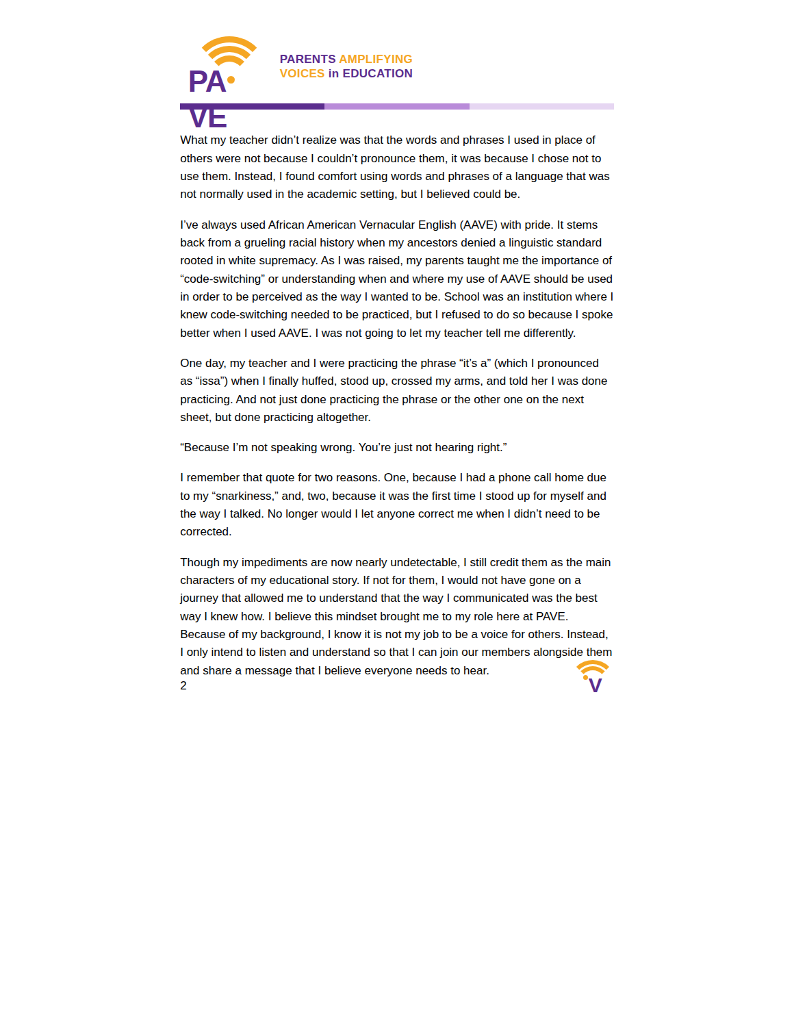PA VE
PARENTS AMPLIFYING
VOICES in EDUCATION
What my teacher didn’t realize was that the words and phrases I used in place of others were not because I couldn’t pronounce them, it was because I chose not to use them. Instead, I found comfort using words and phrases of a language that was not normally used in the academic setting, but I believed could be.
I’ve always used African American Vernacular English (AAVE) with pride. It stems back from a grueling racial history when my ancestors denied a linguistic standard rooted in white supremacy. As I was raised, my parents taught me the importance of “code-switching” or understanding when and where my use of AAVE should be used in order to be perceived as the way I wanted to be. School was an institution where I knew code-switching needed to be practiced, but I refused to do so because I spoke better when I used AAVE. I was not going to let my teacher tell me differently.
One day, my teacher and I were practicing the phrase “it’s a” (which I pronounced as “issa”) when I finally huffed, stood up, crossed my arms, and told her I was done practicing. And not just done practicing the phrase or the other one on the next sheet, but done practicing altogether.
“Because I’m not speaking wrong. You’re just not hearing right.”
I remember that quote for two reasons. One, because I had a phone call home due to my “snarkiness,” and, two, because it was the first time I stood up for myself and the way I talked. No longer would I let anyone correct me when I didn’t need to be corrected.
Though my impediments are now nearly undetectable, I still credit them as the main characters of my educational story. If not for them, I would not have gone on a journey that allowed me to understand that the way I communicated was the best way I knew how. I believe this mindset brought me to my role here at PAVE. Because of my background, I know it is not my job to be a voice for others. Instead, I only intend to listen and understand so that I can join our members alongside them and share a message that I believe everyone needs to hear.
2
V